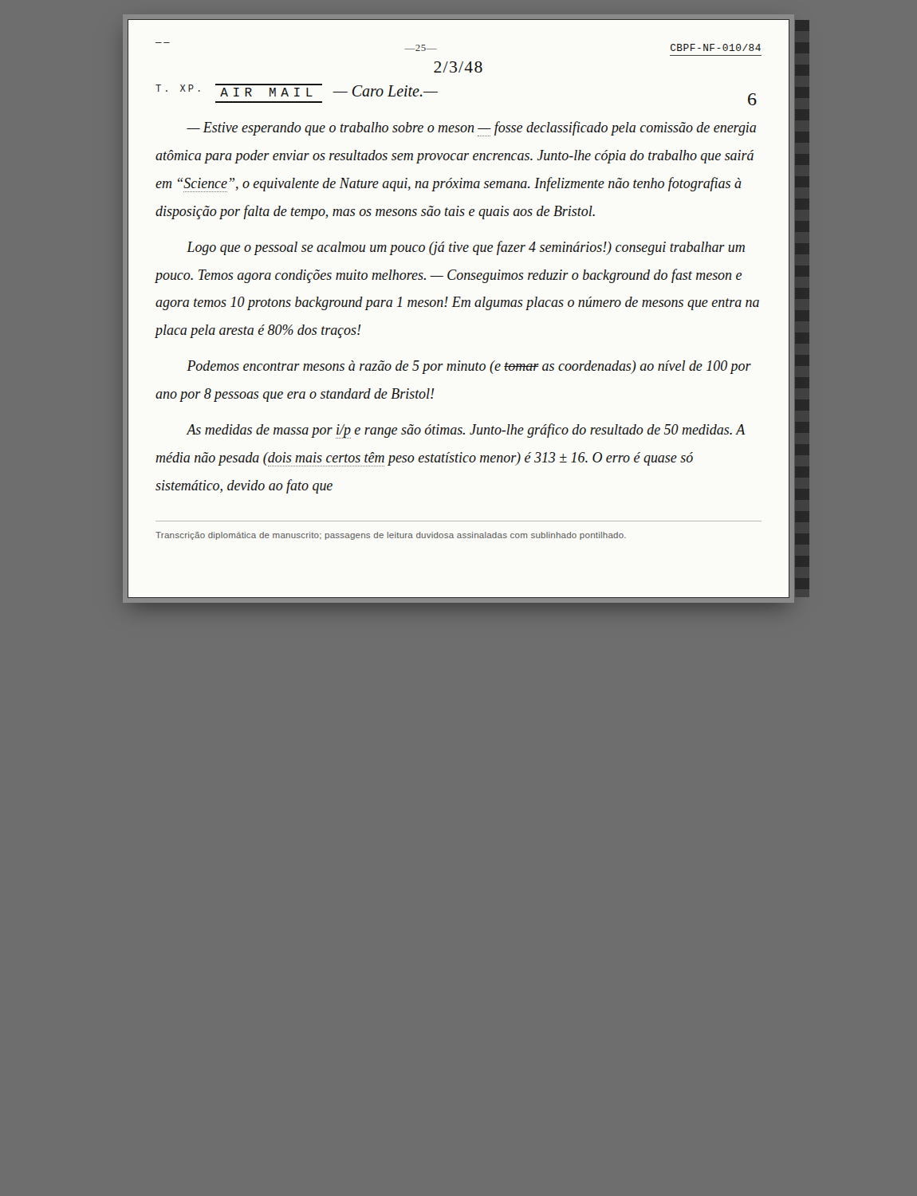——
—25—
CBPF-NF-010/84
2/3/48
6
T. XP. AIR MAIL — Caro Leite.—
— Estive esperando que o trabalho sobre o meson — fosse declassificado pela comissão de energia atômica para poder enviar os resultados sem provocar encrencas. Junto-lhe cópia do trabalho que sairá em “Science”, o equivalente de Nature aqui, na próxima semana. Infelizmente não tenho fotografias à disposição por falta de tempo, mas os mesons são tais e quais aos de Bristol.
Logo que o pessoal se acalmou um pouco (já tive que fazer 4 seminários!) consegui trabalhar um pouco. Temos agora condições muito melhores. — Conseguimos reduzir o background do fast meson e agora temos 10 protons background para 1 meson! Em algumas placas o número de mesons que entra na placa pela aresta é 80% dos traços!
Podemos encontrar mesons à razão de 5 por minuto (e tomar as coordenadas) ao nível de 100 por ano por 8 pessoas que era o standard de Bristol!
As medidas de massa por i/p e range são ótimas. Junto-lhe gráfico do resultado de 50 medidas. A média não pesada (dois mais certos têm peso estatístico menor) é 313 ± 16. O erro é quase só sistemático, devido ao fato que
Transcrição diplomática de manuscrito; passagens de leitura duvidosa assinaladas com sublinhado pontilhado.